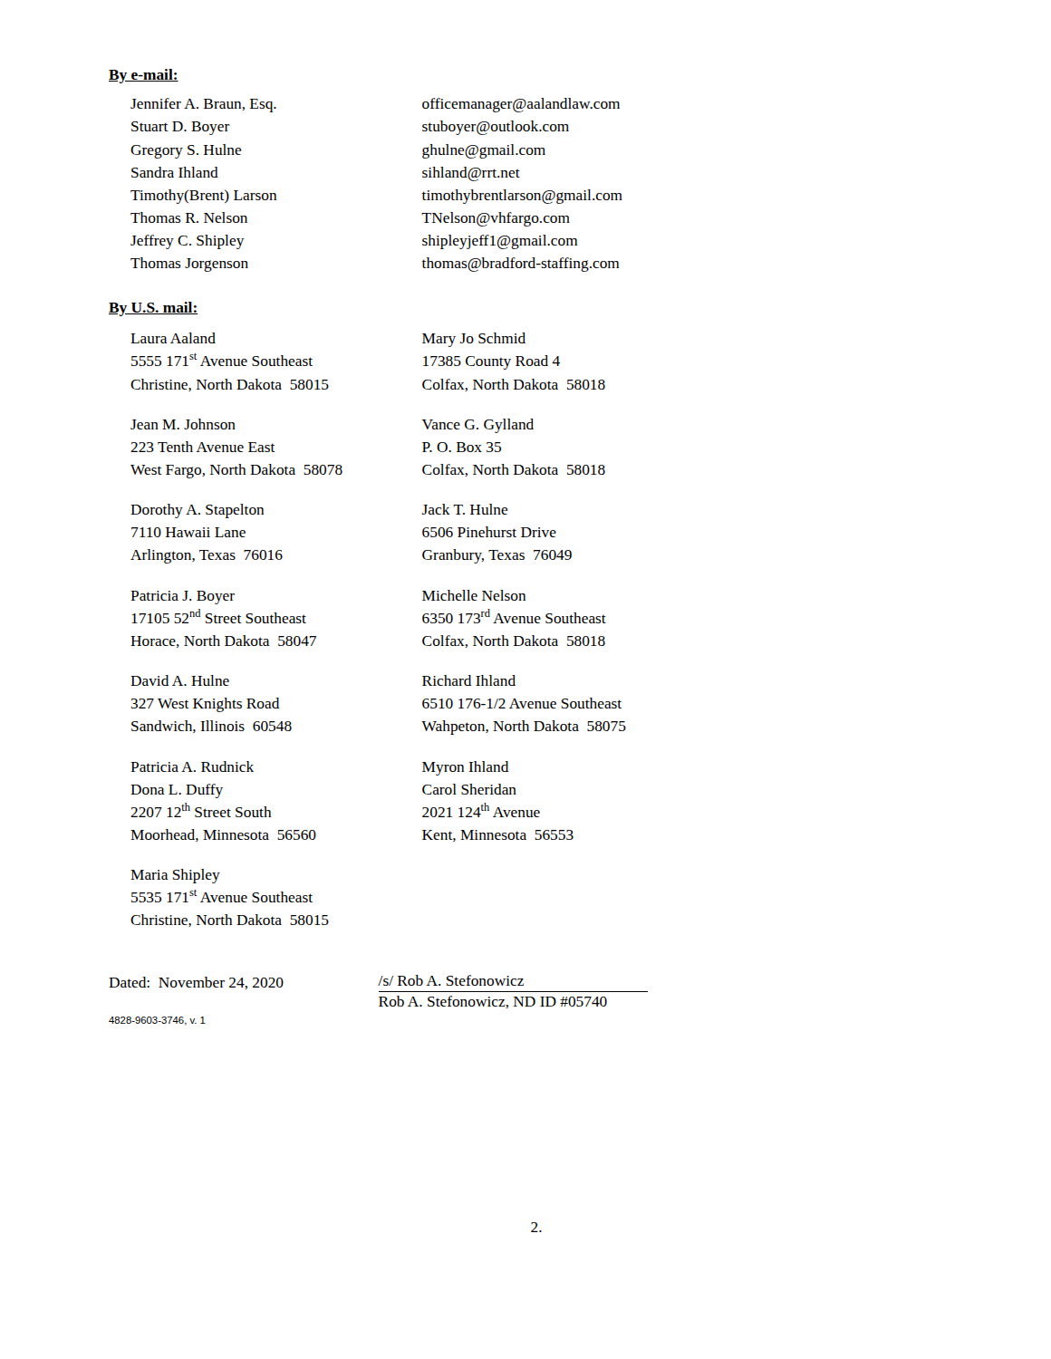By e-mail:
Jennifer A. Braun, Esq. officemanager@aalandlaw.com
Stuart D. Boyer stuboyer@outlook.com
Gregory S. Hulne ghulne@gmail.com
Sandra Ihland sihland@rrt.net
Timothy(Brent) Larson timothybrentlarson@gmail.com
Thomas R. Nelson TNelson@vhfargo.com
Jeffrey C. Shipley shipleyjeff1@gmail.com
Thomas Jorgenson thomas@bradford-staffing.com
By U.S. mail:
Laura Aaland
5555 171st Avenue Southeast
Christine, North Dakota 58015
Mary Jo Schmid
17385 County Road 4
Colfax, North Dakota 58018
Jean M. Johnson
223 Tenth Avenue East
West Fargo, North Dakota 58078
Vance G. Gylland
P. O. Box 35
Colfax, North Dakota 58018
Dorothy A. Stapelton
7110 Hawaii Lane
Arlington, Texas 76016
Jack T. Hulne
6506 Pinehurst Drive
Granbury, Texas 76049
Patricia J. Boyer
17105 52nd Street Southeast
Horace, North Dakota 58047
Michelle Nelson
6350 173rd Avenue Southeast
Colfax, North Dakota 58018
David A. Hulne
327 West Knights Road
Sandwich, Illinois 60548
Richard Ihland
6510 176-1/2 Avenue Southeast
Wahpeton, North Dakota 58075
Patricia A. Rudnick
Dona L. Duffy
2207 12th Street South
Moorhead, Minnesota 56560
Myron Ihland
Carol Sheridan
2021 124th Avenue
Kent, Minnesota 56553
Maria Shipley
5535 171st Avenue Southeast
Christine, North Dakota 58015
Dated: November 24, 2020
/s/ Rob A. Stefonowicz
Rob A. Stefonowicz, ND ID #05740
4828-9603-3746, v. 1
2.